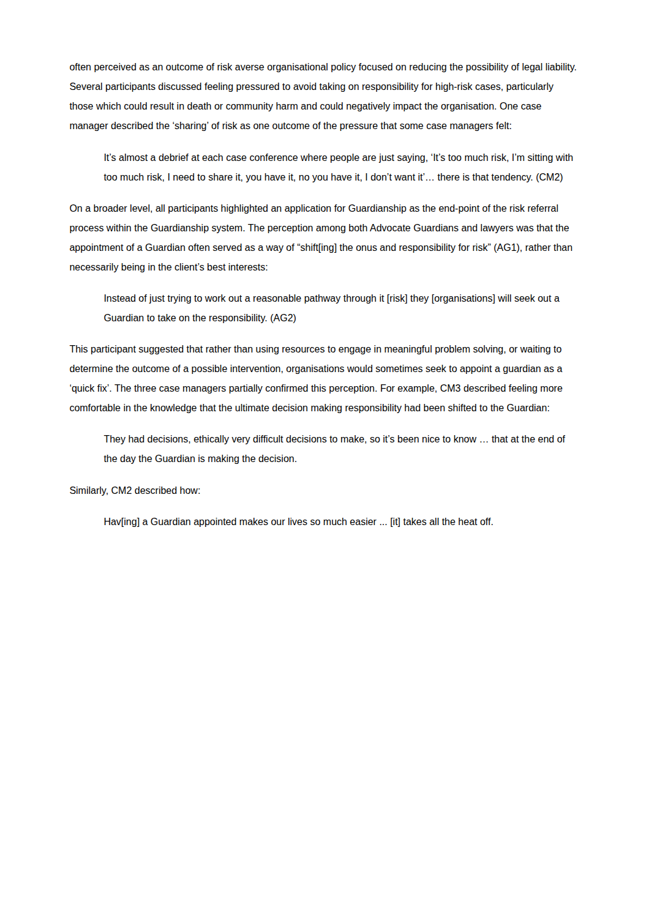often perceived as an outcome of risk averse organisational policy focused on reducing the possibility of legal liability. Several participants discussed feeling pressured to avoid taking on responsibility for high-risk cases, particularly those which could result in death or community harm and could negatively impact the organisation. One case manager described the ‘sharing’ of risk as one outcome of the pressure that some case managers felt:
It’s almost a debrief at each case conference where people are just saying, ‘It’s too much risk, I’m sitting with too much risk, I need to share it, you have it, no you have it, I don’t want it’… there is that tendency. (CM2)
On a broader level, all participants highlighted an application for Guardianship as the end-point of the risk referral process within the Guardianship system. The perception among both Advocate Guardians and lawyers was that the appointment of a Guardian often served as a way of “shift[ing] the onus and responsibility for risk” (AG1), rather than necessarily being in the client’s best interests:
Instead of just trying to work out a reasonable pathway through it [risk] they [organisations] will seek out a Guardian to take on the responsibility. (AG2)
This participant suggested that rather than using resources to engage in meaningful problem solving, or waiting to determine the outcome of a possible intervention, organisations would sometimes seek to appoint a guardian as a ‘quick fix’. The three case managers partially confirmed this perception. For example, CM3 described feeling more comfortable in the knowledge that the ultimate decision making responsibility had been shifted to the Guardian:
They had decisions, ethically very difficult decisions to make, so it’s been nice to know … that at the end of the day the Guardian is making the decision.
Similarly, CM2 described how:
Hav[ing] a Guardian appointed makes our lives so much easier ... [it] takes all the heat off.